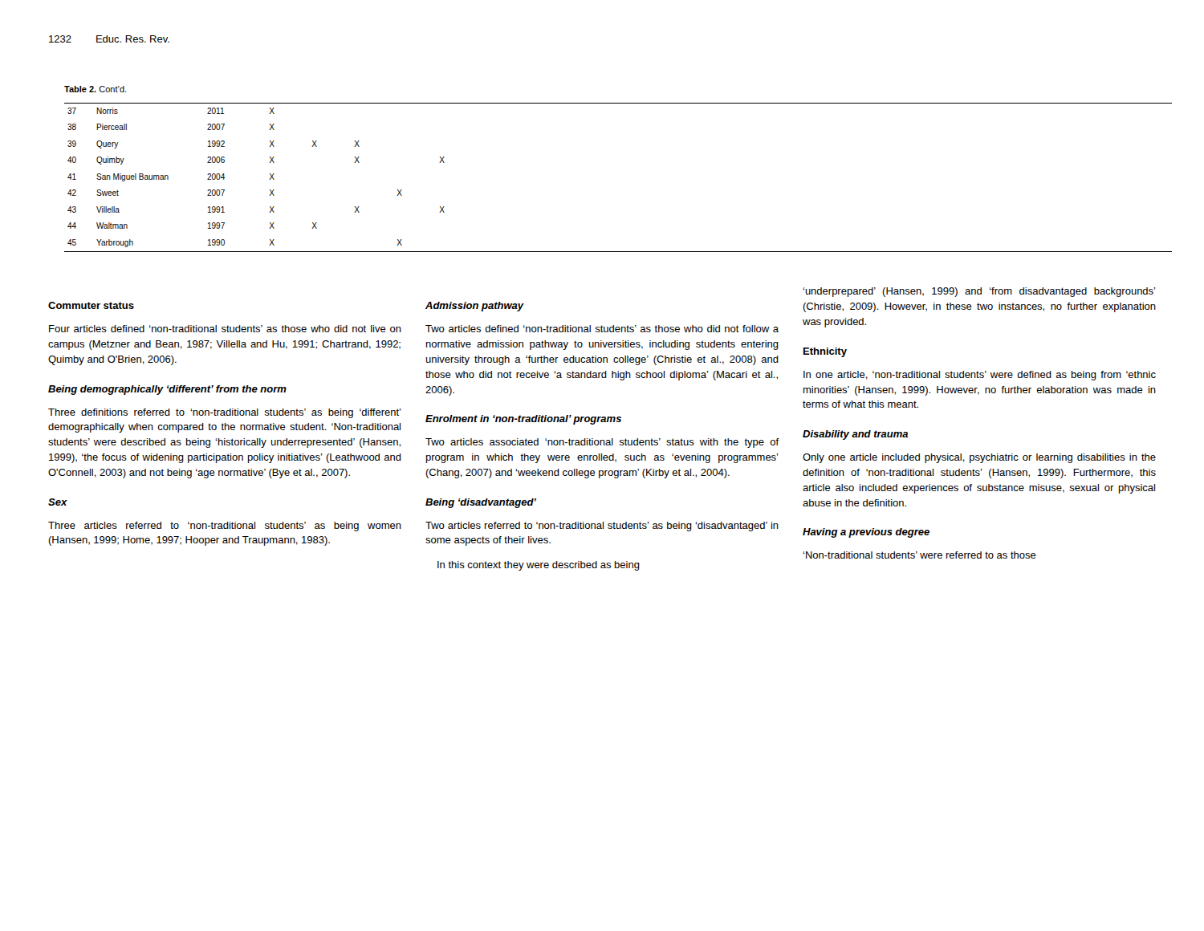1232 Educ. Res. Rev.
Table 2. Cont’d.
| 37 | Norris | 2011 | X | | | | | |
| 38 | Pierceall | 2007 | X | | | | | |
| 39 | Query | 1992 | X | X | X | | | |
| 40 | Quimby | 2006 | X | | X | | X | |
| 41 | San Miguel Bauman | 2004 | X | | | | | |
| 42 | Sweet | 2007 | X | | | X | | |
| 43 | Villella | 1991 | X | | X | | X | |
| 44 | Waltman | 1997 | X | X | | | | |
| 45 | Yarbrough | 1990 | X | | | X | | |
Commuter status
Four articles defined ‘non-traditional students’ as those who did not live on campus (Metzner and Bean, 1987; Villella and Hu, 1991; Chartrand, 1992; Quimby and O'Brien, 2006).
Being demographically ‘different’ from the norm
Three definitions referred to ‘non-traditional students’ as being ‘different’ demographically when compared to the normative student. ‘Non-traditional students’ were described as being ‘historically underrepresented’ (Hansen, 1999), ‘the focus of widening participation policy initiatives’ (Leathwood and O'Connell, 2003) and not being ‘age normative’ (Bye et al., 2007).
Sex
Three articles referred to ‘non-traditional students’ as being women (Hansen, 1999; Home, 1997; Hooper and Traupmann, 1983).
Admission pathway
Two articles defined ‘non-traditional students’ as those who did not follow a normative admission pathway to universities, including students entering university through a ‘further education college’ (Christie et al., 2008) and those who did not receive ‘a standard high school diploma’ (Macari et al., 2006).
Enrolment in ‘non-traditional’ programs
Two articles associated ‘non-traditional students’ status with the type of program in which they were enrolled, such as ‘evening programmes’ (Chang, 2007) and ‘weekend college program’ (Kirby et al., 2004).
Being ‘disadvantaged’
Two articles referred to ‘non-traditional students’ as being ‘disadvantaged’ in some aspects of their lives.
In this context they were described as being
‘underprepared’ (Hansen, 1999) and ‘from disadvantaged backgrounds’ (Christie, 2009). However, in these two instances, no further explanation was provided.
Ethnicity
In one article, ‘non-traditional students’ were defined as being from ‘ethnic minorities’ (Hansen, 1999). However, no further elaboration was made in terms of what this meant.
Disability and trauma
Only one article included physical, psychiatric or learning disabilities in the definition of ‘non-traditional students’ (Hansen, 1999). Furthermore, this article also included experiences of substance misuse, sexual or physical abuse in the definition.
Having a previous degree
‘Non-traditional students’ were referred to as those